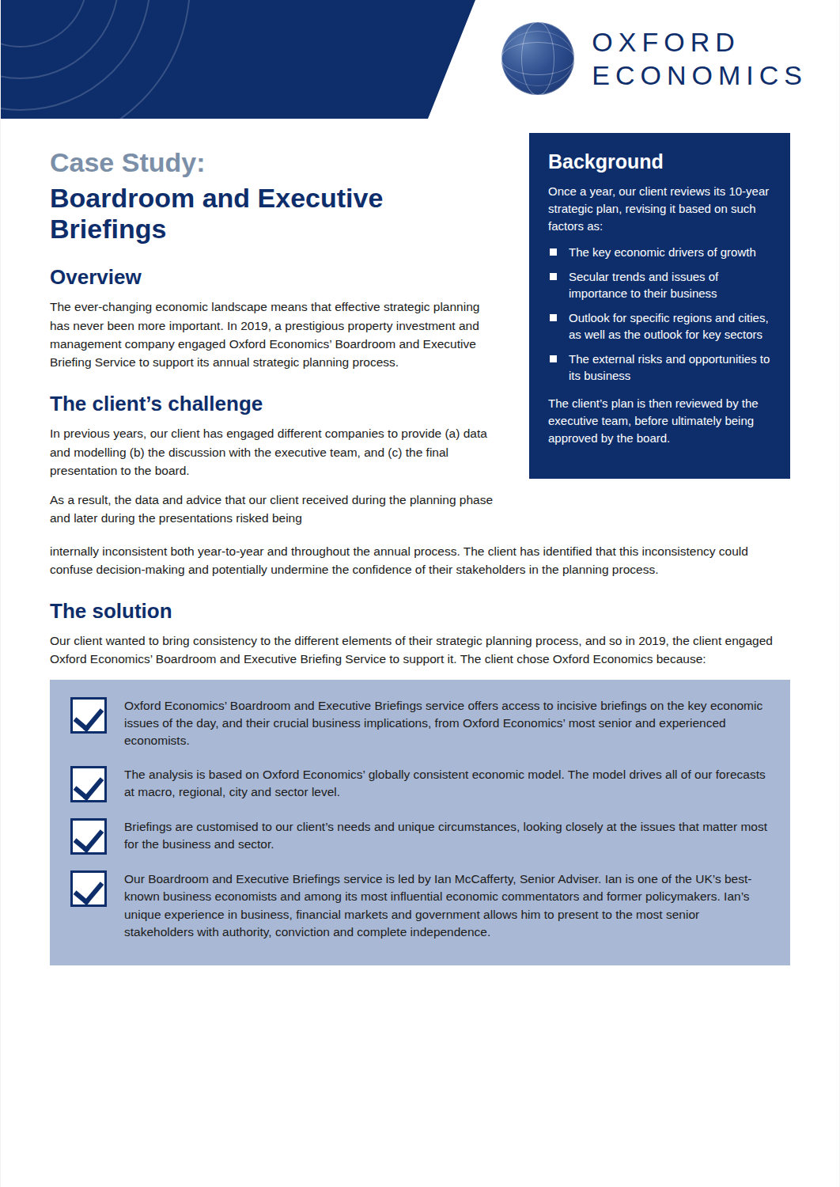OXFORD ECONOMICS
Case Study: Boardroom and Executive Briefings
Overview
The ever-changing economic landscape means that effective strategic planning has never been more important. In 2019, a prestigious property investment and management company engaged Oxford Economics’ Boardroom and Executive Briefing Service to support its annual strategic planning process.
The client’s challenge
In previous years, our client has engaged different companies to provide (a) data and modelling (b) the discussion with the executive team, and (c) the final presentation to the board.
As a result, the data and advice that our client received during the planning phase and later during the presentations risked being
Background
Once a year, our client reviews its 10-year strategic plan, revising it based on such factors as:
The key economic drivers of growth
Secular trends and issues of importance to their business
Outlook for specific regions and cities, as well as the outlook for key sectors
The external risks and opportunities to its business
The client’s plan is then reviewed by the executive team, before ultimately being approved by the board.
internally inconsistent both year-to-year and throughout the annual process. The client has identified that this inconsistency could confuse decision-making and potentially undermine the confidence of their stakeholders in the planning process.
The solution
Our client wanted to bring consistency to the different elements of their strategic planning process, and so in 2019, the client engaged Oxford Economics’ Boardroom and Executive Briefing Service to support it. The client chose Oxford Economics because:
Oxford Economics’ Boardroom and Executive Briefings service offers access to incisive briefings on the key economic issues of the day, and their crucial business implications, from Oxford Economics’ most senior and experienced economists.
The analysis is based on Oxford Economics’ globally consistent economic model. The model drives all of our forecasts at macro, regional, city and sector level.
Briefings are customised to our client’s needs and unique circumstances, looking closely at the issues that matter most for the business and sector.
Our Boardroom and Executive Briefings service is led by Ian McCafferty, Senior Adviser. Ian is one of the UK’s best-known business economists and among its most influential economic commentators and former policymakers. Ian’s unique experience in business, financial markets and government allows him to present to the most senior stakeholders with authority, conviction and complete independence.